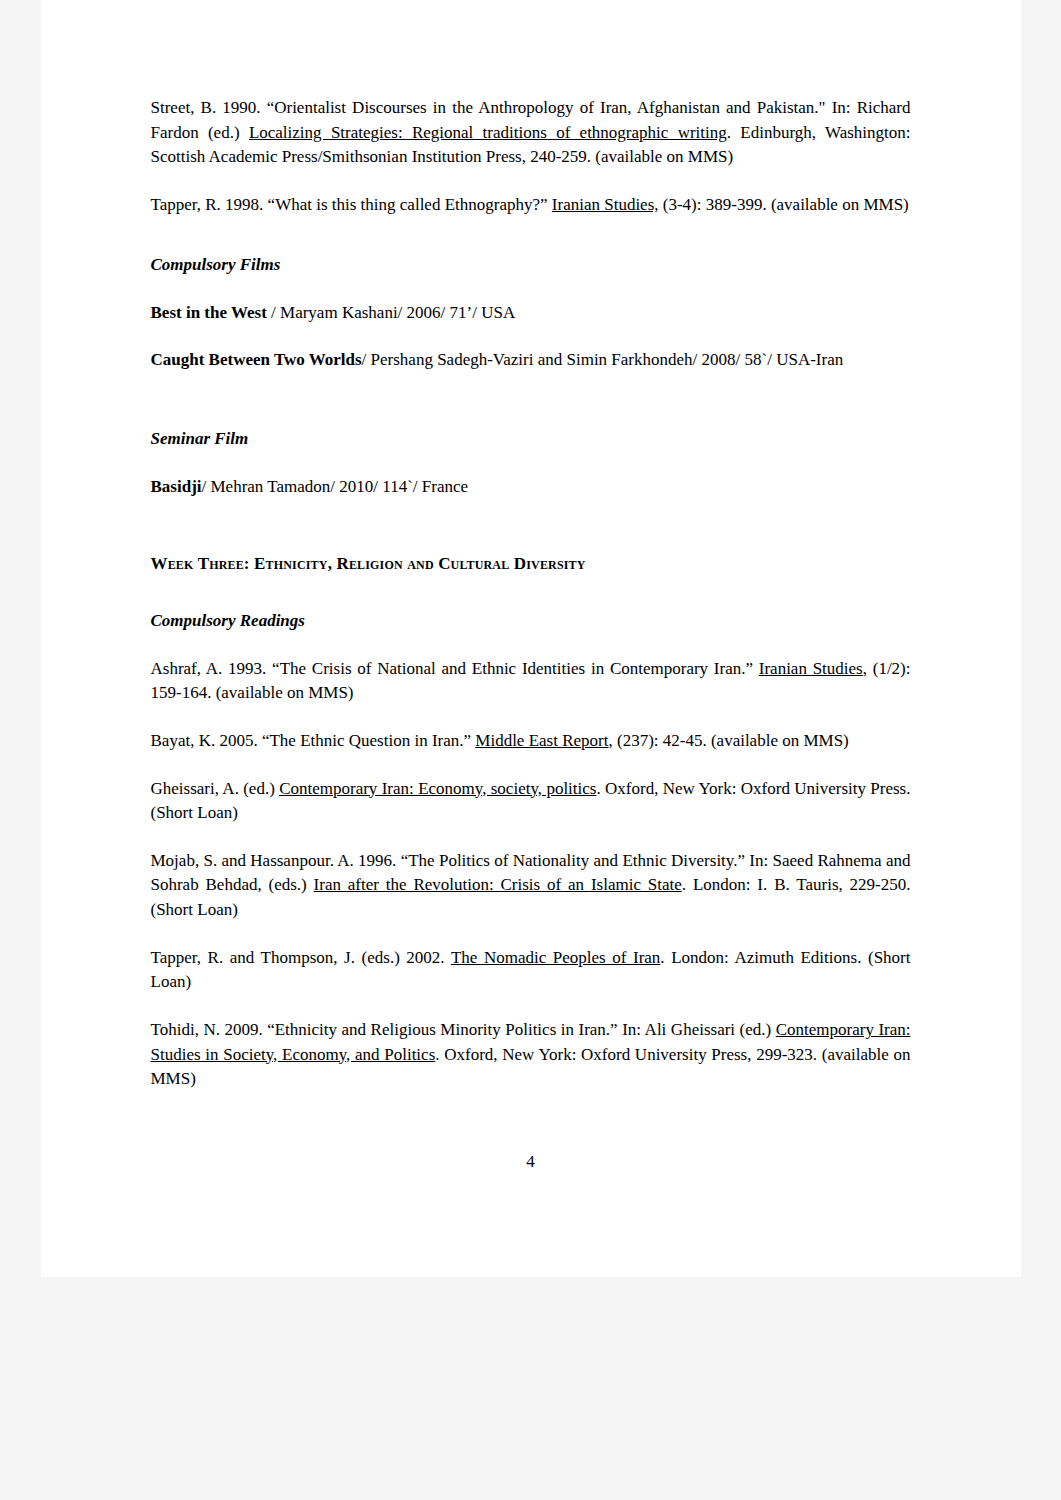Street, B. 1990. “Orientalist Discourses in the Anthropology of Iran, Afghanistan and Pakistan." In: Richard Fardon (ed.) Localizing Strategies: Regional traditions of ethnographic writing. Edinburgh, Washington: Scottish Academic Press/Smithsonian Institution Press, 240-259. (available on MMS)
Tapper, R. 1998. “What is this thing called Ethnography?” Iranian Studies, (3-4): 389-399. (available on MMS)
Compulsory Films
Best in the West / Maryam Kashani/ 2006/ 71’/ USA
Caught Between Two Worlds/ Pershang Sadegh-Vaziri and Simin Farkhondeh/ 2008/ 58`/ USA-Iran
Seminar Film
Basidji/ Mehran Tamadon/ 2010/ 114`/ France
Week Three: Ethnicity, Religion and Cultural Diversity
Compulsory Readings
Ashraf, A. 1993. “The Crisis of National and Ethnic Identities in Contemporary Iran.” Iranian Studies, (1/2): 159-164. (available on MMS)
Bayat, K. 2005. “The Ethnic Question in Iran.” Middle East Report, (237): 42-45. (available on MMS)
Gheissari, A. (ed.) Contemporary Iran: Economy, society, politics. Oxford, New York: Oxford University Press. (Short Loan)
Mojab, S. and Hassanpour. A. 1996. “The Politics of Nationality and Ethnic Diversity.” In: Saeed Rahnema and Sohrab Behdad, (eds.) Iran after the Revolution: Crisis of an Islamic State. London: I. B. Tauris, 229-250. (Short Loan)
Tapper, R. and Thompson, J. (eds.) 2002. The Nomadic Peoples of Iran. London: Azimuth Editions. (Short Loan)
Tohidi, N. 2009. “Ethnicity and Religious Minority Politics in Iran.” In: Ali Gheissari (ed.) Contemporary Iran: Studies in Society, Economy, and Politics. Oxford, New York: Oxford University Press, 299-323. (available on MMS)
4